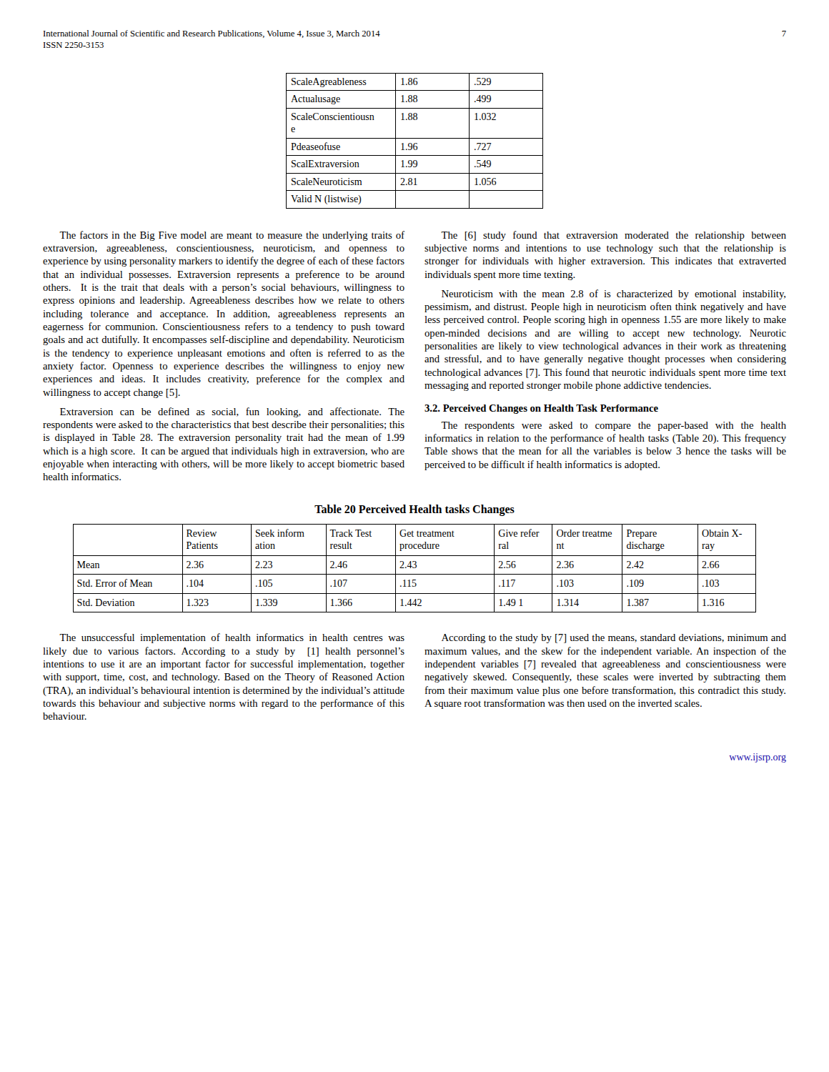International Journal of Scientific and Research Publications, Volume 4, Issue 3, March 2014 ISSN 2250-3153 7
| ScaleAgreableness | 1.86 | .529 |
| Actualusage | 1.88 | .499 |
| ScaleConscientiousn e | 1.88 | 1.032 |
| Pdeaseofuse | 1.96 | .727 |
| ScalExtraversion | 1.99 | .549 |
| ScaleNeuroticism | 2.81 | 1.056 |
| Valid N (listwise) | | |
The factors in the Big Five model are meant to measure the underlying traits of extraversion, agreeableness, conscientiousness, neuroticism, and openness to experience by using personality markers to identify the degree of each of these factors that an individual possesses. Extraversion represents a preference to be around others. It is the trait that deals with a person’s social behaviours, willingness to express opinions and leadership. Agreeableness describes how we relate to others including tolerance and acceptance. In addition, agreeableness represents an eagerness for communion. Conscientiousness refers to a tendency to push toward goals and act dutifully. It encompasses self-discipline and dependability. Neuroticism is the tendency to experience unpleasant emotions and often is referred to as the anxiety factor. Openness to experience describes the willingness to enjoy new experiences and ideas. It includes creativity, preference for the complex and willingness to accept change [5].
Extraversion can be defined as social, fun looking, and affectionate. The respondents were asked to the characteristics that best describe their personalities; this is displayed in Table 28. The extraversion personality trait had the mean of 1.99 which is a high score. It can be argued that individuals high in extraversion, who are enjoyable when interacting with others, will be more likely to accept biometric based health informatics.
The [6] study found that extraversion moderated the relationship between subjective norms and intentions to use technology such that the relationship is stronger for individuals with higher extraversion. This indicates that extraverted individuals spent more time texting.
Neuroticism with the mean 2.8 of is characterized by emotional instability, pessimism, and distrust. People high in neuroticism often think negatively and have less perceived control. People scoring high in openness 1.55 are more likely to make open-minded decisions and are willing to accept new technology. Neurotic personalities are likely to view technological advances in their work as threatening and stressful, and to have generally negative thought processes when considering technological advances [7]. This found that neurotic individuals spent more time text messaging and reported stronger mobile phone addictive tendencies.
3.2. Perceived Changes on Health Task Performance
The respondents were asked to compare the paper-based with the health informatics in relation to the performance of health tasks (Table 20). This frequency Table shows that the mean for all the variables is below 3 hence the tasks will be perceived to be difficult if health informatics is adopted.
Table 20 Perceived Health tasks Changes
| | Review Patients | Seek inform ation | Track Test result | Get treatment procedure | Give refer ral | Order treatme nt | Prepare discharge | Obtain X-ray |
| Mean | 2.36 | 2.23 | 2.46 | 2.43 | 2.56 | 2.36 | 2.42 | 2.66 |
| Std. Error of Mean | .104 | .105 | .107 | .115 | .117 | .103 | .109 | .103 |
| Std. Deviation | 1.323 | 1.339 | 1.366 | 1.442 | 1.49 1 | 1.314 | 1.387 | 1.316 |
The unsuccessful implementation of health informatics in health centres was likely due to various factors. According to a study by [1] health personnel’s intentions to use it are an important factor for successful implementation, together with support, time, cost, and technology. Based on the Theory of Reasoned Action (TRA), an individual’s behavioural intention is determined by the individual’s attitude towards this behaviour and subjective norms with regard to the performance of this behaviour.
According to the study by [7] used the means, standard deviations, minimum and maximum values, and the skew for the independent variable. An inspection of the independent variables [7] revealed that agreeableness and conscientiousness were negatively skewed. Consequently, these scales were inverted by subtracting them from their maximum value plus one before transformation, this contradict this study. A square root transformation was then used on the inverted scales.
www.ijsrp.org